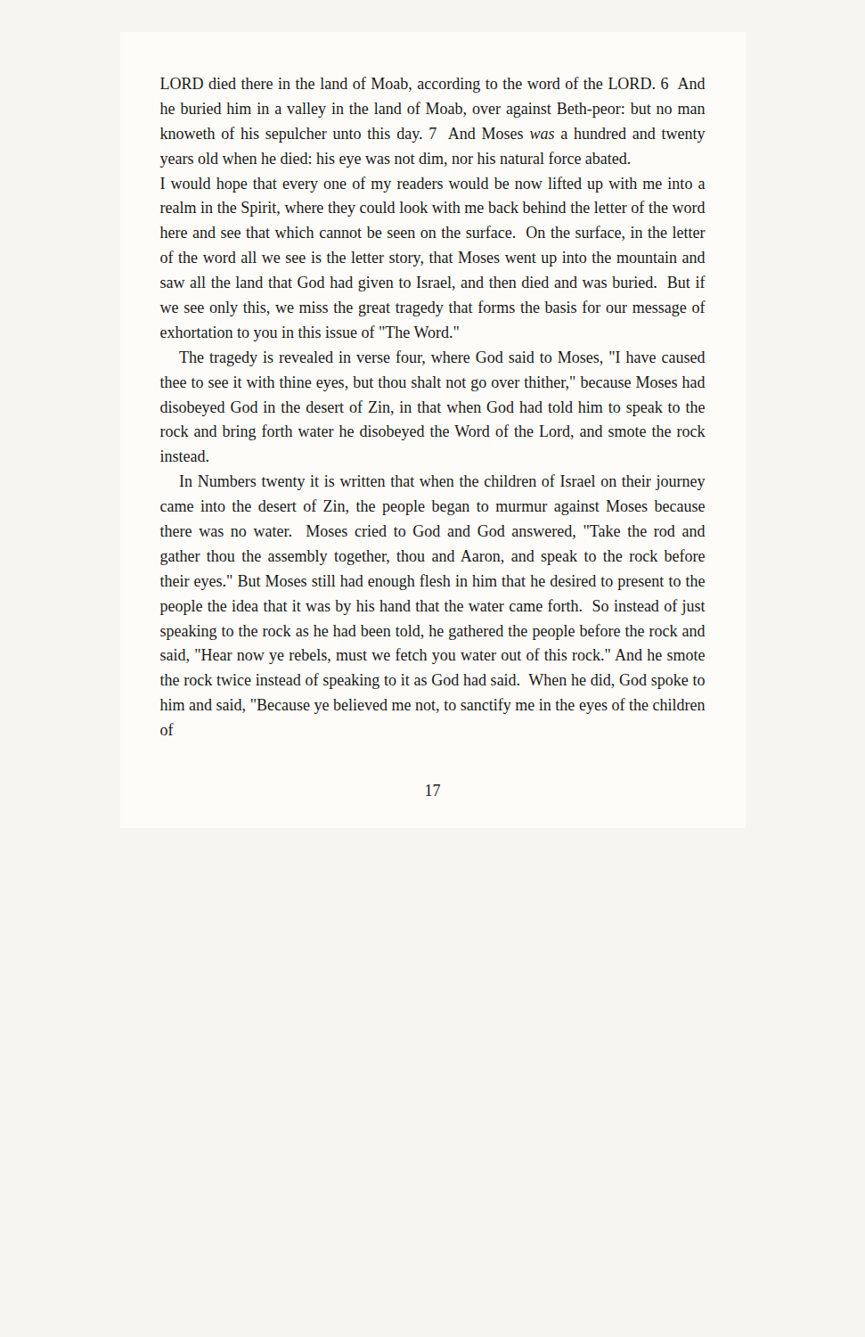LORD died there in the land of Moab, according to the word of the LORD. 6 And he buried him in a valley in the land of Moab, over against Beth-peor: but no man knoweth of his sepulcher unto this day. 7 And Moses was a hundred and twenty years old when he died: his eye was not dim, nor his natural force abated.
I would hope that every one of my readers would be now lifted up with me into a realm in the Spirit, where they could look with me back behind the letter of the word here and see that which cannot be seen on the surface. On the surface, in the letter of the word all we see is the letter story, that Moses went up into the mountain and saw all the land that God had given to Israel, and then died and was buried. But if we see only this, we miss the great tragedy that forms the basis for our message of exhortation to you in this issue of "The Word."
The tragedy is revealed in verse four, where God said to Moses, "I have caused thee to see it with thine eyes, but thou shalt not go over thither," because Moses had disobeyed God in the desert of Zin, in that when God had told him to speak to the rock and bring forth water he disobeyed the Word of the Lord, and smote the rock instead.
In Numbers twenty it is written that when the children of Israel on their journey came into the desert of Zin, the people began to murmur against Moses because there was no water. Moses cried to God and God answered, "Take the rod and gather thou the assembly together, thou and Aaron, and speak to the rock before their eyes." But Moses still had enough flesh in him that he desired to present to the people the idea that it was by his hand that the water came forth. So instead of just speaking to the rock as he had been told, he gathered the people before the rock and said, "Hear now ye rebels, must we fetch you water out of this rock." And he smote the rock twice instead of speaking to it as God had said. When he did, God spoke to him and said, "Because ye believed me not, to sanctify me in the eyes of the children of
17